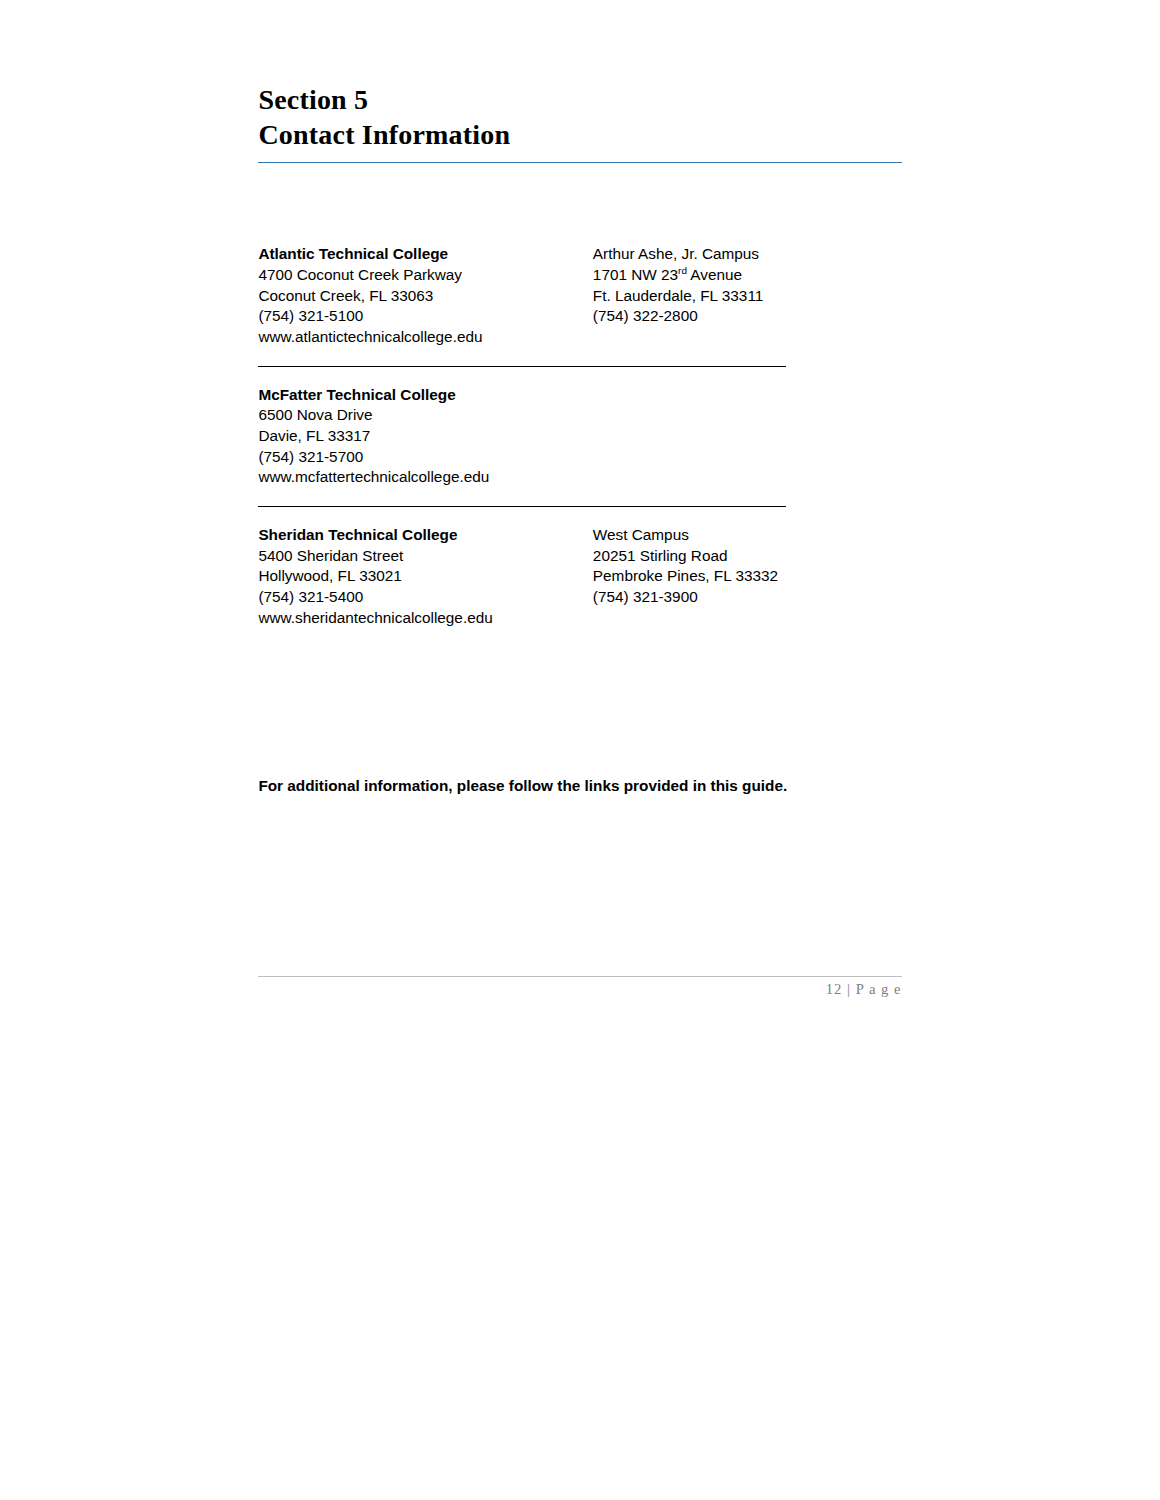Section 5
Contact Information
Atlantic Technical College 4700 Coconut Creek Parkway Coconut Creek, FL 33063 (754) 321-5100 www.atlantictechnicalcollege.edu
Arthur Ashe, Jr. Campus 1701 NW 23rd Avenue Ft. Lauderdale, FL 33311 (754) 322-2800
McFatter Technical College 6500 Nova Drive Davie, FL 33317 (754) 321-5700 www.mcfattertechnicalcollege.edu
Sheridan Technical College 5400 Sheridan Street Hollywood, FL 33021 (754) 321-5400 www.sheridantechnicalcollege.edu
West Campus 20251 Stirling Road Pembroke Pines, FL 33332 (754) 321-3900
For additional information, please follow the links provided in this guide.
12 | P a g e